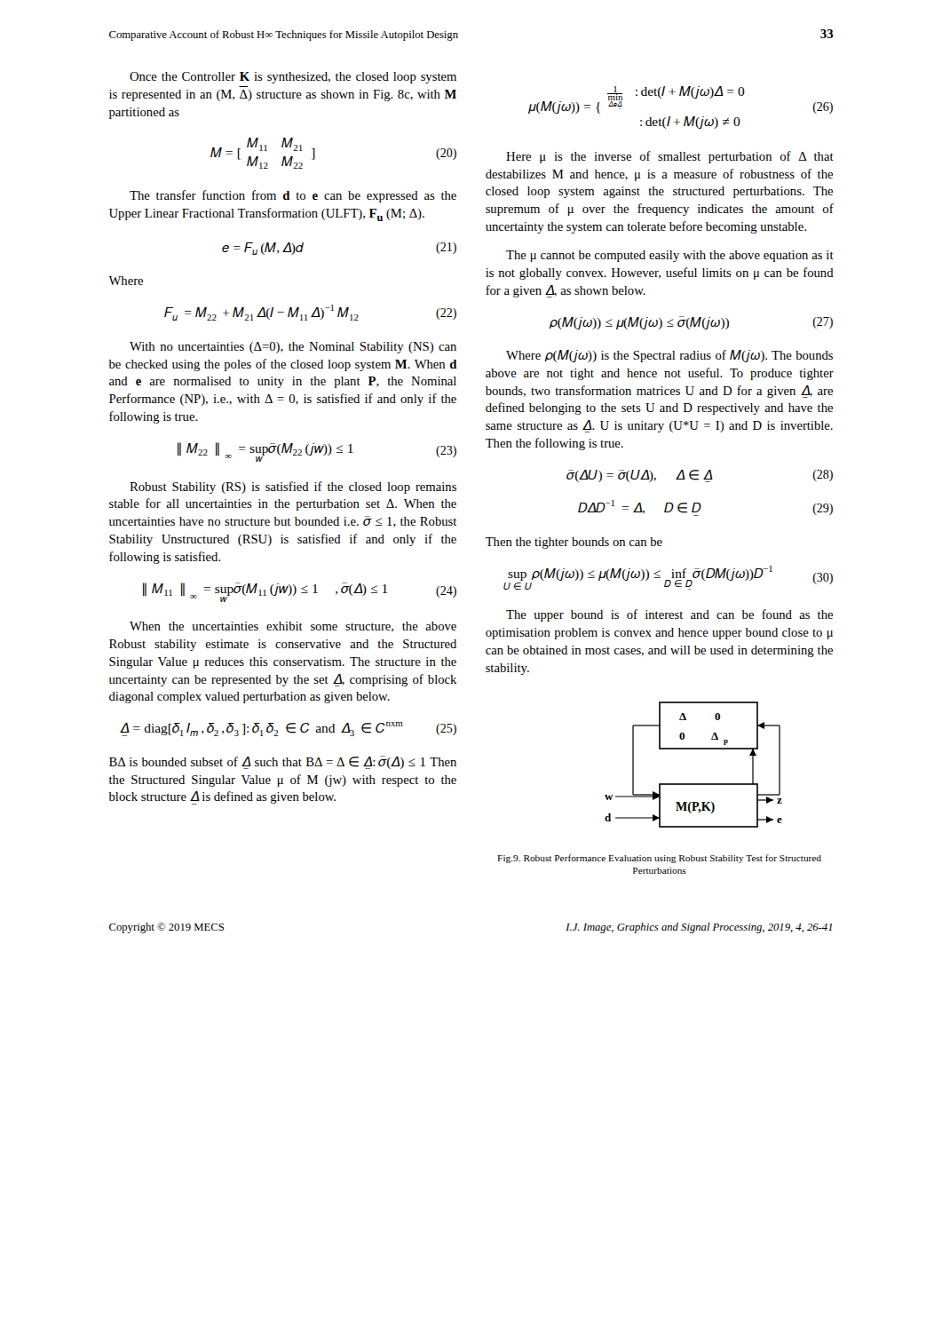Comparative Account of Robust H∞ Techniques for Missile Autopilot Design
33
Once the Controller K is synthesized, the closed loop system is represented in an (M, Δ) structure as shown in Fig. 8c, with M partitioned as
M= [ M11M21 M12M22 ]
(20)
The transfer function from d to e can be expressed as the Upper Linear Fractional Transformation (ULFT), Fu (M; Δ).
e=Fu(M,Δ)d
(21)
Where
Fu=M22+M21Δ(I−M11Δ)−1M12
(22)
With no uncertainties (Δ=0), the Nominal Stability (NS) can be checked using the poles of the closed loop system M. When d and e are normalised to unity in the plant P, the Nominal Performance (NP), i.e., with Δ = 0, is satisfied if and only if the following is true.
∥M22∥∞ = supw σ¯ (M22(jw)) ≤1
(23)
Robust Stability (RS) is satisfied if the closed loop remains stable for all uncertainties in the perturbation set Δ. When the uncertainties have no structure but bounded i.e. σ¯≤1, the Robust Stability Unstructured (RSU) is satisfied if and only if the following is satisfied.
∥M11∥∞ = supw σ¯ (M11(jw)) ≤1 , σ¯(Δ)≤1
(24)
When the uncertainties exhibit some structure, the above Robust stability estimate is conservative and the Structured Singular Value μ reduces this conservatism. The structure in the uncertainty can be represented by the set Δ̲, comprising of block diagonal complex valued perturbation as given below.
Δ̲ = diag [ δ1Im, δ2, δ3 ] : δ1δ2∈C and Δ3∈Cnxm
(25)
BΔ is bounded subset of Δ̲ such that BΔ = Δ ∈ Δ̲:σ¯(Δ)≤1 Then the Structured Singular Value μ of M (jw) with respect to the block structure Δ̲ is defined as given below.
μ(M(jω)) = { 1minΔεΔ̲ :det(I+M(jω)Δ=0 :det(I+M(jω)≠0
(26)
Here μ is the inverse of smallest perturbation of Δ that destabilizes M and hence, μ is a measure of robustness of the closed loop system against the structured perturbations. The supremum of μ over the frequency indicates the amount of uncertainty the system can tolerate before becoming unstable.
The μ cannot be computed easily with the above equation as it is not globally convex. However, useful limits on μ can be found for a given Δ̲, as shown below.
ρ(M(jω)) ≤ μ(M(jω) ≤ σ¯(M(jω))
(27)
Where ρ(M(jω)) is the Spectral radius of M(jω). The bounds above are not tight and hence not useful. To produce tighter bounds, two transformation matrices U and D for a given Δ̲, are defined belonging to the sets U and D respectively and have the same structure as Δ̲. U is unitary (U*U = I) and D is invertible. Then the following is true.
σ¯(ΔU) = σ¯(UΔ) , Δ∈Δ̲
(28)
DΔD−1 =Δ, D∈D̲
(29)
Then the tighter bounds on can be
supU∈U ρ(M(jω)) ≤ μ(M(jω)) ≤ infD∈D̲ σ¯(DM(jω))D−1
(30)
The upper bound is of interest and can be found as the optimisation problem is convex and hence upper bound close to μ can be obtained in most cases, and will be used in determining the stability.
Δ 0 0 Δ p M(P,K) w d z e
Fig.9. Robust Performance Evaluation using Robust Stability Test for Structured Perturbations
Copyright © 2019 MECS
I.J. Image, Graphics and Signal Processing, 2019, 4, 26-41